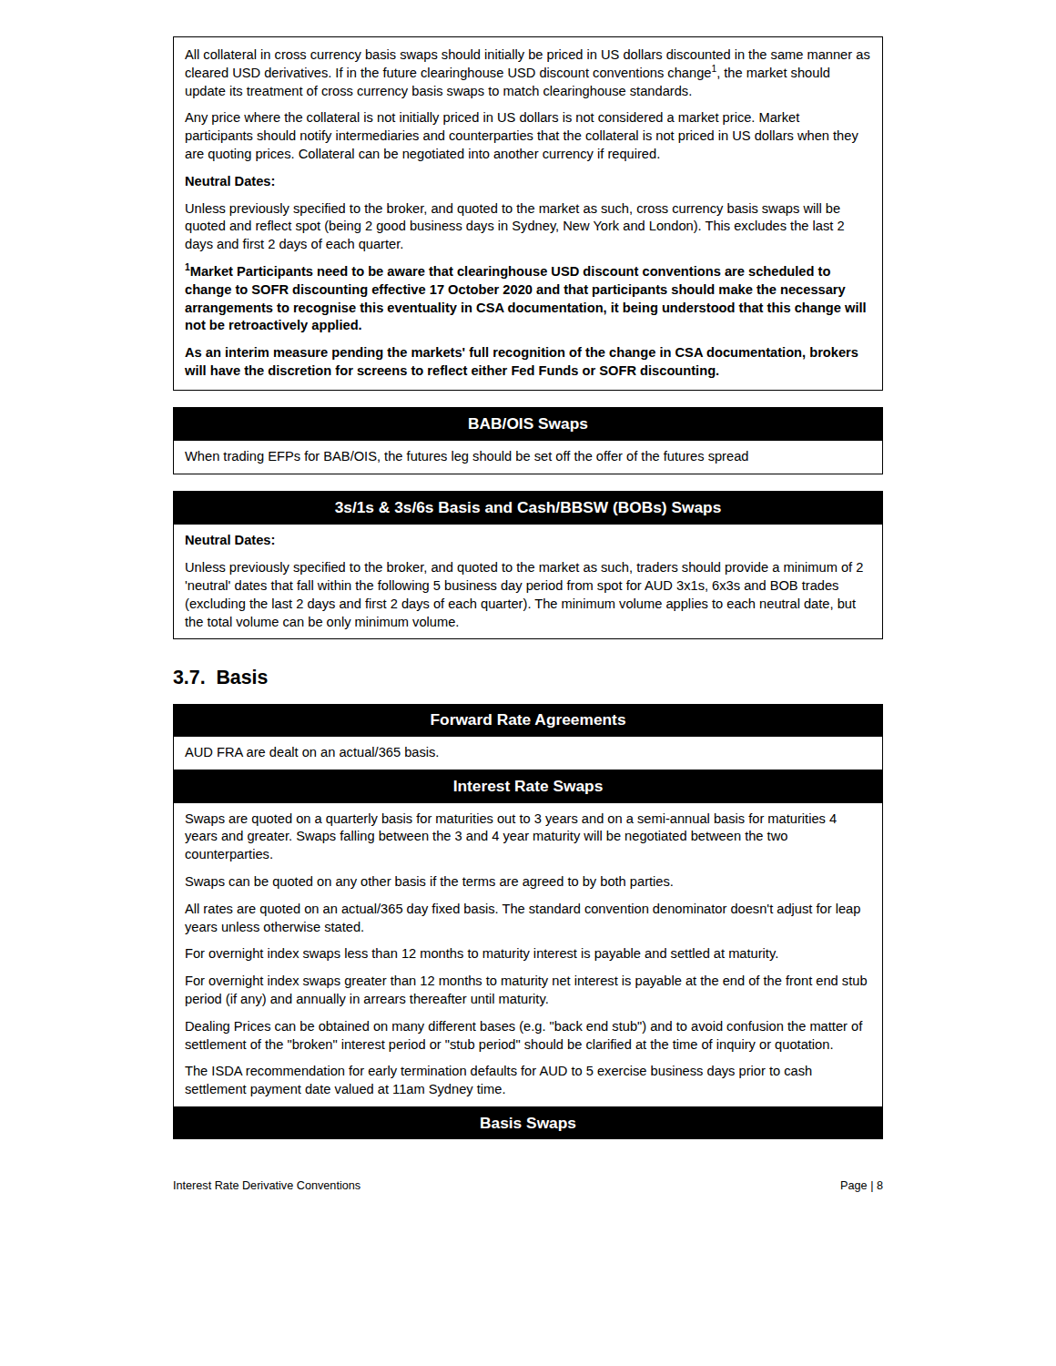All collateral in cross currency basis swaps should initially be priced in US dollars discounted in the same manner as cleared USD derivatives. If in the future clearinghouse USD discount conventions change1, the market should update its treatment of cross currency basis swaps to match clearinghouse standards.
Any price where the collateral is not initially priced in US dollars is not considered a market price. Market participants should notify intermediaries and counterparties that the collateral is not priced in US dollars when they are quoting prices. Collateral can be negotiated into another currency if required.
Neutral Dates:
Unless previously specified to the broker, and quoted to the market as such, cross currency basis swaps will be quoted and reflect spot (being 2 good business days in Sydney, New York and London). This excludes the last 2 days and first 2 days of each quarter.
1Market Participants need to be aware that clearinghouse USD discount conventions are scheduled to change to SOFR discounting effective 17 October 2020 and that participants should make the necessary arrangements to recognise this eventuality in CSA documentation, it being understood that this change will not be retroactively applied.
As an interim measure pending the markets' full recognition of the change in CSA documentation, brokers will have the discretion for screens to reflect either Fed Funds or SOFR discounting.
BAB/OIS Swaps
When trading EFPs for BAB/OIS, the futures leg should be set off the offer of the futures spread
3s/1s & 3s/6s Basis and Cash/BBSW (BOBs) Swaps
Neutral Dates:
Unless previously specified to the broker, and quoted to the market as such, traders should provide a minimum of 2 'neutral' dates that fall within the following 5 business day period from spot for AUD 3x1s, 6x3s and BOB trades (excluding the last 2 days and first 2 days of each quarter). The minimum volume applies to each neutral date, but the total volume can be only minimum volume.
3.7. Basis
Forward Rate Agreements
AUD FRA are dealt on an actual/365 basis.
Interest Rate Swaps
Swaps are quoted on a quarterly basis for maturities out to 3 years and on a semi-annual basis for maturities 4 years and greater. Swaps falling between the 3 and 4 year maturity will be negotiated between the two counterparties.
Swaps can be quoted on any other basis if the terms are agreed to by both parties.
All rates are quoted on an actual/365 day fixed basis. The standard convention denominator doesn't adjust for leap years unless otherwise stated.
For overnight index swaps less than 12 months to maturity interest is payable and settled at maturity.
For overnight index swaps greater than 12 months to maturity net interest is payable at the end of the front end stub period (if any) and annually in arrears thereafter until maturity.
Dealing Prices can be obtained on many different bases (e.g. "back end stub") and to avoid confusion the matter of settlement of the "broken" interest period or "stub period" should be clarified at the time of inquiry or quotation.
The ISDA recommendation for early termination defaults for AUD to 5 exercise business days prior to cash settlement payment date valued at 11am Sydney time.
Basis Swaps
Interest Rate Derivative Conventions Page | 8